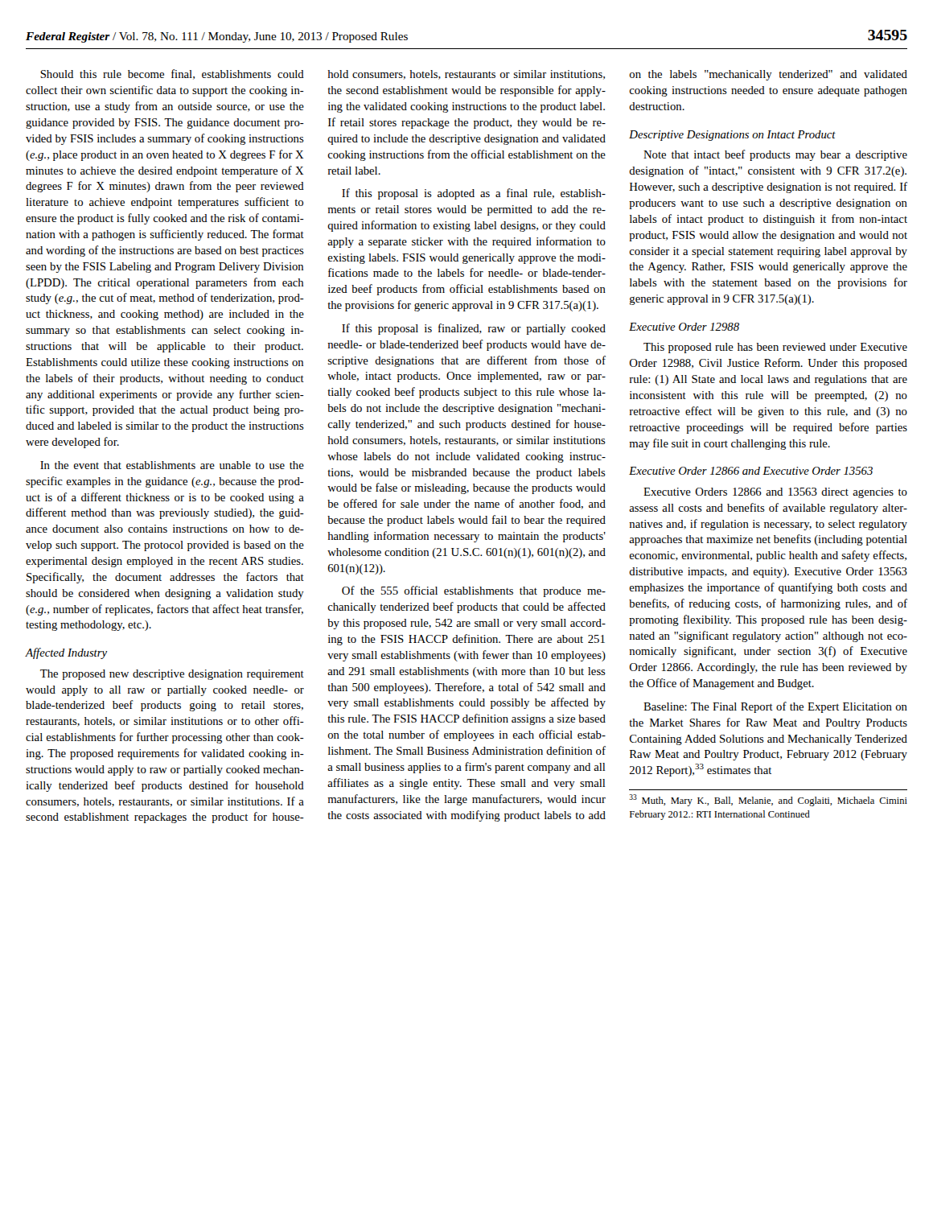Federal Register / Vol. 78, No. 111 / Monday, June 10, 2013 / Proposed Rules
34595
Should this rule become final, establishments could collect their own scientific data to support the cooking instruction, use a study from an outside source, or use the guidance provided by FSIS. The guidance document provided by FSIS includes a summary of cooking instructions (e.g., place product in an oven heated to X degrees F for X minutes to achieve the desired endpoint temperature of X degrees F for X minutes) drawn from the peer reviewed literature to achieve endpoint temperatures sufficient to ensure the product is fully cooked and the risk of contamination with a pathogen is sufficiently reduced. The format and wording of the instructions are based on best practices seen by the FSIS Labeling and Program Delivery Division (LPDD). The critical operational parameters from each study (e.g., the cut of meat, method of tenderization, product thickness, and cooking method) are included in the summary so that establishments can select cooking instructions that will be applicable to their product. Establishments could utilize these cooking instructions on the labels of their products, without needing to conduct any additional experiments or provide any further scientific support, provided that the actual product being produced and labeled is similar to the product the instructions were developed for.
In the event that establishments are unable to use the specific examples in the guidance (e.g., because the product is of a different thickness or is to be cooked using a different method than was previously studied), the guidance document also contains instructions on how to develop such support. The protocol provided is based on the experimental design employed in the recent ARS studies. Specifically, the document addresses the factors that should be considered when designing a validation study (e.g., number of replicates, factors that affect heat transfer, testing methodology, etc.).
Affected Industry
The proposed new descriptive designation requirement would apply to all raw or partially cooked needle- or blade-tenderized beef products going to retail stores, restaurants, hotels, or similar institutions or to other official establishments for further processing other than cooking. The proposed requirements for validated cooking instructions would apply to raw or partially cooked mechanically tenderized beef products destined for household consumers, hotels, restaurants, or similar institutions. If a second establishment repackages the product for household consumers, hotels, restaurants or similar institutions, the second establishment would be responsible for applying the validated cooking instructions to the product label. If retail stores repackage the product, they would be required to include the descriptive designation and validated cooking instructions from the official establishment on the retail label.
If this proposal is adopted as a final rule, establishments or retail stores would be permitted to add the required information to existing label designs, or they could apply a separate sticker with the required information to existing labels. FSIS would generically approve the modifications made to the labels for needle- or blade-tenderized beef products from official establishments based on the provisions for generic approval in 9 CFR 317.5(a)(1).
If this proposal is finalized, raw or partially cooked needle- or blade-tenderized beef products would have descriptive designations that are different from those of whole, intact products. Once implemented, raw or partially cooked beef products subject to this rule whose labels do not include the descriptive designation "mechanically tenderized," and such products destined for household consumers, hotels, restaurants, or similar institutions whose labels do not include validated cooking instructions, would be misbranded because the product labels would be false or misleading, because the products would be offered for sale under the name of another food, and because the product labels would fail to bear the required handling information necessary to maintain the products' wholesome condition (21 U.S.C. 601(n)(1), 601(n)(2), and 601(n)(12)).
Of the 555 official establishments that produce mechanically tenderized beef products that could be affected by this proposed rule, 542 are small or very small according to the FSIS HACCP definition. There are about 251 very small establishments (with fewer than 10 employees) and 291 small establishments (with more than 10 but less than 500 employees). Therefore, a total of 542 small and very small establishments could possibly be affected by this rule. The FSIS HACCP definition assigns a size based on the total number of employees in each official establishment. The Small Business Administration definition of a small business applies to a firm's parent company and all affiliates as a single entity. These small and very small manufacturers, like the large manufacturers, would incur the costs associated with modifying product labels to add on the labels "mechanically tenderized" and validated cooking instructions needed to ensure adequate pathogen destruction.
Descriptive Designations on Intact Product
Note that intact beef products may bear a descriptive designation of "intact," consistent with 9 CFR 317.2(e). However, such a descriptive designation is not required. If producers want to use such a descriptive designation on labels of intact product to distinguish it from non-intact product, FSIS would allow the designation and would not consider it a special statement requiring label approval by the Agency. Rather, FSIS would generically approve the labels with the statement based on the provisions for generic approval in 9 CFR 317.5(a)(1).
Executive Order 12988
This proposed rule has been reviewed under Executive Order 12988, Civil Justice Reform. Under this proposed rule: (1) All State and local laws and regulations that are inconsistent with this rule will be preempted, (2) no retroactive effect will be given to this rule, and (3) no retroactive proceedings will be required before parties may file suit in court challenging this rule.
Executive Order 12866 and Executive Order 13563
Executive Orders 12866 and 13563 direct agencies to assess all costs and benefits of available regulatory alternatives and, if regulation is necessary, to select regulatory approaches that maximize net benefits (including potential economic, environmental, public health and safety effects, distributive impacts, and equity). Executive Order 13563 emphasizes the importance of quantifying both costs and benefits, of reducing costs, of harmonizing rules, and of promoting flexibility. This proposed rule has been designated an "significant regulatory action" although not economically significant, under section 3(f) of Executive Order 12866. Accordingly, the rule has been reviewed by the Office of Management and Budget.
Baseline: The Final Report of the Expert Elicitation on the Market Shares for Raw Meat and Poultry Products Containing Added Solutions and Mechanically Tenderized Raw Meat and Poultry Product, February 2012 (February 2012 Report),33 estimates that
33 Muth, Mary K., Ball, Melanie, and Coglaiti, Michaela Cimini February 2012.: RTI International Continued